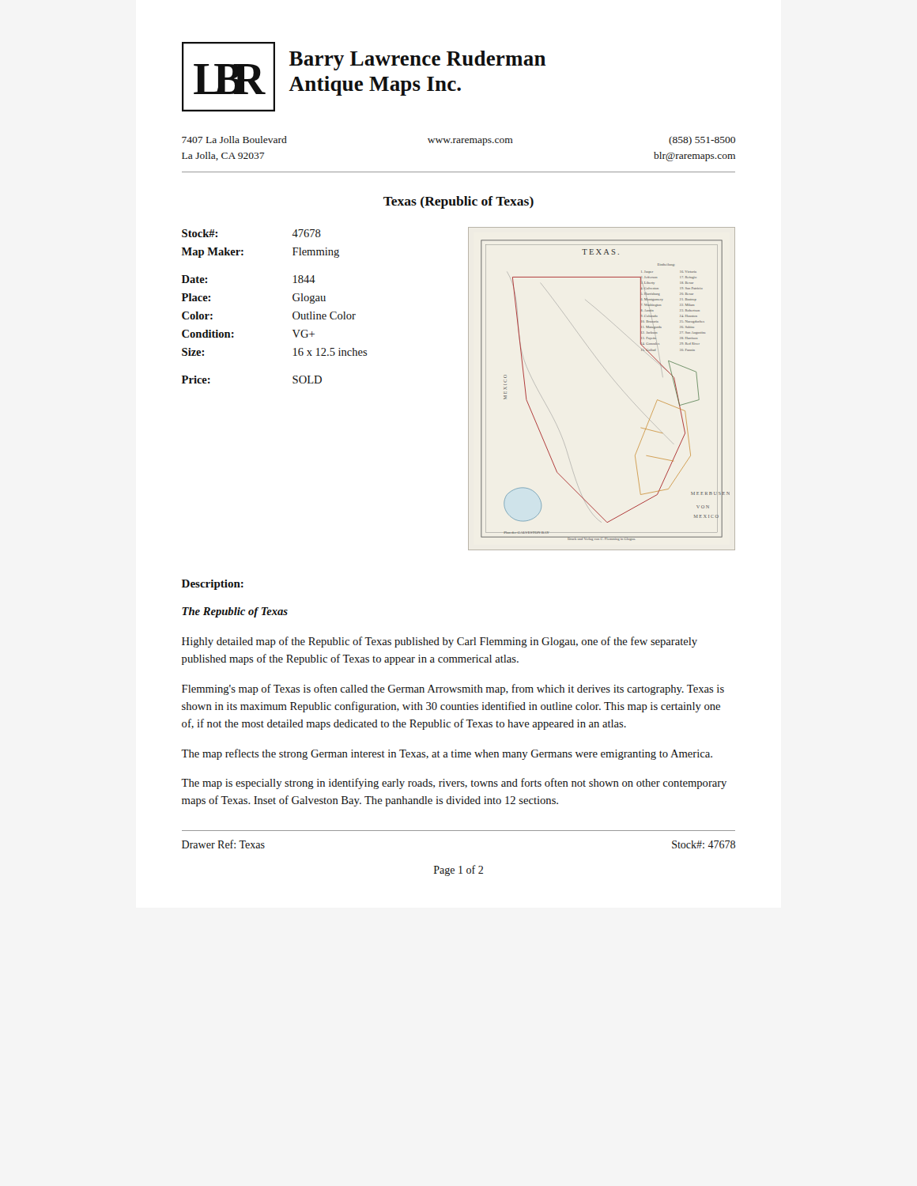B R L
Barry Lawrence Ruderman
Antique Maps Inc.
7407 La Jolla Boulevard
La Jolla, CA 92037
www.raremaps.com
(858) 551-8500
blr@raremaps.com
Texas (Republic of Texas)
| Stock#: | 47678 |
| Map Maker: | Flemming |
| Date: | 1844 |
| Place: | Glogau |
| Color: | Outline Color |
| Condition: | VG+ |
| Size: | 16 x 12.5 inches |
| Price: | SOLD |
Description:
The Republic of Texas
Highly detailed map of the Republic of Texas published by Carl Flemming in Glogau, one of the few separately published maps of the Republic of Texas to appear in a commerical atlas.
Flemming's map of Texas is often called the German Arrowsmith map, from which it derives its cartography. Texas is shown in its maximum Republic configuration, with 30 counties identified in outline color. This map is certainly one of, if not the most detailed maps dedicated to the Republic of Texas to have appeared in an atlas.
The map reflects the strong German interest in Texas, at a time when many Germans were emigranting to America.
The map is especially strong in identifying early roads, rivers, towns and forts often not shown on other contemporary maps of Texas. Inset of Galveston Bay. The panhandle is divided into 12 sections.
Drawer Ref: Texas
Stock#: 47678
Page 1 of 2